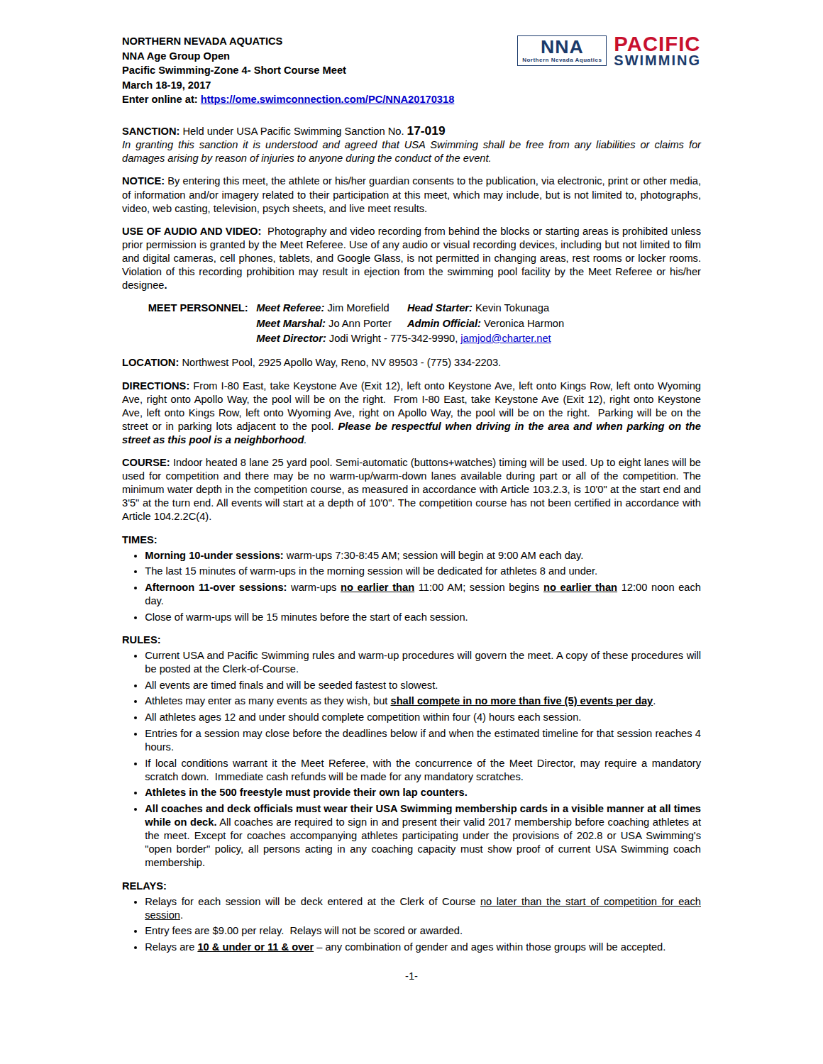NORTHERN NEVADA AQUATICS
NNA Age Group Open
Pacific Swimming-Zone 4- Short Course Meet
March 18-19, 2017
Enter online at: https://ome.swimconnection.com/PC/NNA20170318
NNA
Northern Nevada Aquatics
PACIFIC
SWIMMING
SANCTION: Held under USA Pacific Swimming Sanction No. 17-019
In granting this sanction it is understood and agreed that USA Swimming shall be free from any liabilities or claims for damages arising by reason of injuries to anyone during the conduct of the event.
NOTICE: By entering this meet, the athlete or his/her guardian consents to the publication, via electronic, print or other media, of information and/or imagery related to their participation at this meet, which may include, but is not limited to, photographs, video, web casting, television, psych sheets, and live meet results.
USE OF AUDIO AND VIDEO: Photography and video recording from behind the blocks or starting areas is prohibited unless prior permission is granted by the Meet Referee. Use of any audio or visual recording devices, including but not limited to film and digital cameras, cell phones, tablets, and Google Glass, is not permitted in changing areas, rest rooms or locker rooms. Violation of this recording prohibition may result in ejection from the swimming pool facility by the Meet Referee or his/her designee.
| MEET PERSONNEL: | Meet Referee: Jim Morefield | Head Starter: Kevin Tokunaga |
| | Meet Marshal: Jo Ann Porter | Admin Official: Veronica Harmon |
| | Meet Director: Jodi Wright - 775-342-9990, jamjod@charter.net |
LOCATION: Northwest Pool, 2925 Apollo Way, Reno, NV 89503 - (775) 334-2203.
DIRECTIONS: From I-80 East, take Keystone Ave (Exit 12), left onto Keystone Ave, left onto Kings Row, left onto Wyoming Ave, right onto Apollo Way, the pool will be on the right. From I-80 East, take Keystone Ave (Exit 12), right onto Keystone Ave, left onto Kings Row, left onto Wyoming Ave, right on Apollo Way, the pool will be on the right. Parking will be on the street or in parking lots adjacent to the pool. Please be respectful when driving in the area and when parking on the street as this pool is a neighborhood.
COURSE: Indoor heated 8 lane 25 yard pool. Semi-automatic (buttons+watches) timing will be used. Up to eight lanes will be used for competition and there may be no warm-up/warm-down lanes available during part or all of the competition. The minimum water depth in the competition course, as measured in accordance with Article 103.2.3, is 10'0" at the start end and 3'5" at the turn end. All events will start at a depth of 10'0". The competition course has not been certified in accordance with Article 104.2.2C(4).
TIMES:
Morning 10-under sessions: warm-ups 7:30-8:45 AM; session will begin at 9:00 AM each day.
The last 15 minutes of warm-ups in the morning session will be dedicated for athletes 8 and under.
Afternoon 11-over sessions: warm-ups no earlier than 11:00 AM; session begins no earlier than 12:00 noon each day.
Close of warm-ups will be 15 minutes before the start of each session.
RULES:
Current USA and Pacific Swimming rules and warm-up procedures will govern the meet. A copy of these procedures will be posted at the Clerk-of-Course.
All events are timed finals and will be seeded fastest to slowest.
Athletes may enter as many events as they wish, but shall compete in no more than five (5) events per day.
All athletes ages 12 and under should complete competition within four (4) hours each session.
Entries for a session may close before the deadlines below if and when the estimated timeline for that session reaches 4 hours.
If local conditions warrant it the Meet Referee, with the concurrence of the Meet Director, may require a mandatory scratch down. Immediate cash refunds will be made for any mandatory scratches.
Athletes in the 500 freestyle must provide their own lap counters.
All coaches and deck officials must wear their USA Swimming membership cards in a visible manner at all times while on deck. All coaches are required to sign in and present their valid 2017 membership before coaching athletes at the meet. Except for coaches accompanying athletes participating under the provisions of 202.8 or USA Swimming's "open border" policy, all persons acting in any coaching capacity must show proof of current USA Swimming coach membership.
RELAYS:
Relays for each session will be deck entered at the Clerk of Course no later than the start of competition for each session.
Entry fees are $9.00 per relay. Relays will not be scored or awarded.
Relays are 10 & under or 11 & over – any combination of gender and ages within those groups will be accepted.
-1-